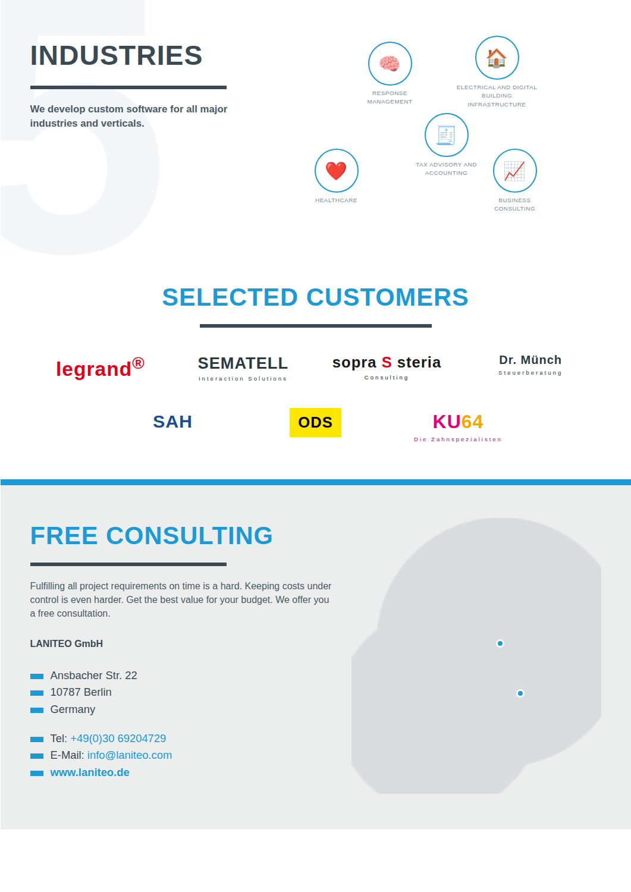Industries
We develop custom software for all major industries and verticals.
🧠
Response
Management
🏠
Electrical and Digital
Building
Infrastructure
🧾
Tax Advisory and
Accounting
❤️
Healthcare
📈
Business
Consulting
Selected Customers
legrand®
SEMATELLInteraction Solutions
sopra S steriaConsulting
Dr. MünchSteuerberatung
SAH
ODS
KU64 Die Zahnspezialisten
Free Consulting
Fulfilling all project requirements on time is a hard. Keeping costs under control is even harder. Get the best value for your budget. We offer you a free consultation.
LANITEO GmbH
Ansbacher Str. 22
10787 Berlin
Germany
Tel: +49(0)30 69204729
E-Mail: info@laniteo.com
www.laniteo.de